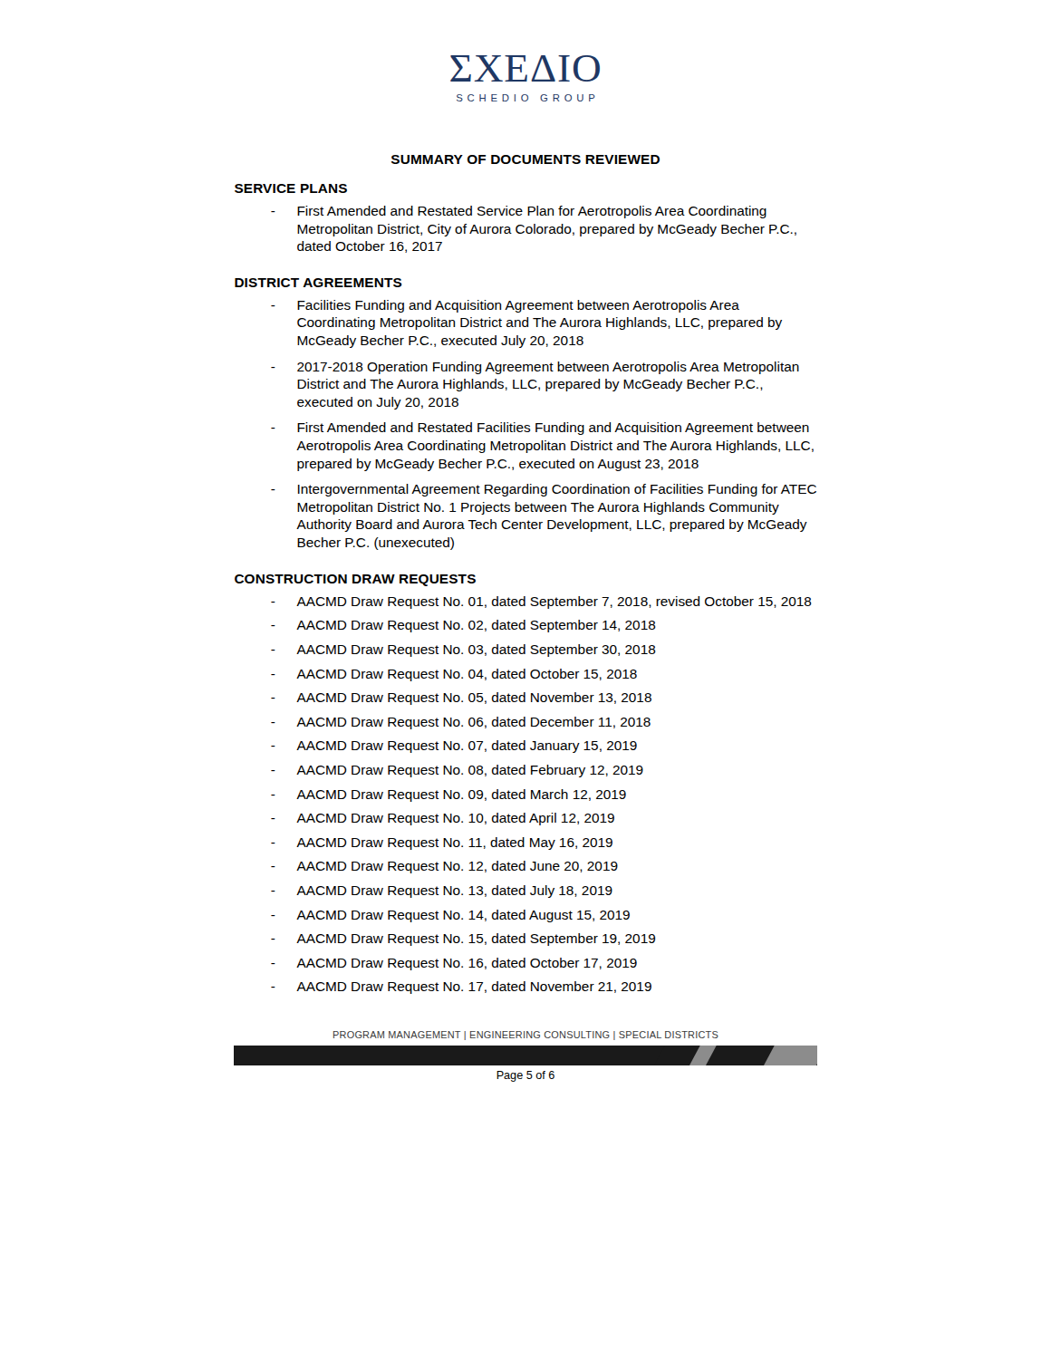ΣΧΕΔΙΟ
SCHEDIO GROUP
SUMMARY OF DOCUMENTS REVIEWED
SERVICE PLANS
First Amended and Restated Service Plan for Aerotropolis Area Coordinating Metropolitan District, City of Aurora Colorado, prepared by McGeady Becher P.C., dated October 16, 2017
DISTRICT AGREEMENTS
Facilities Funding and Acquisition Agreement between Aerotropolis Area Coordinating Metropolitan District and The Aurora Highlands, LLC, prepared by McGeady Becher P.C., executed July 20, 2018
2017-2018 Operation Funding Agreement between Aerotropolis Area Metropolitan District and The Aurora Highlands, LLC, prepared by McGeady Becher P.C., executed on July 20, 2018
First Amended and Restated Facilities Funding and Acquisition Agreement between Aerotropolis Area Coordinating Metropolitan District and The Aurora Highlands, LLC, prepared by McGeady Becher P.C., executed on August 23, 2018
Intergovernmental Agreement Regarding Coordination of Facilities Funding for ATEC Metropolitan District No. 1 Projects between The Aurora Highlands Community Authority Board and Aurora Tech Center Development, LLC, prepared by McGeady Becher P.C. (unexecuted)
CONSTRUCTION DRAW REQUESTS
AACMD Draw Request No. 01, dated September 7, 2018, revised October 15, 2018
AACMD Draw Request No. 02, dated September 14, 2018
AACMD Draw Request No. 03, dated September 30, 2018
AACMD Draw Request No. 04, dated October 15, 2018
AACMD Draw Request No. 05, dated November 13, 2018
AACMD Draw Request No. 06, dated December 11, 2018
AACMD Draw Request No. 07, dated January 15, 2019
AACMD Draw Request No. 08, dated February 12, 2019
AACMD Draw Request No. 09, dated March 12, 2019
AACMD Draw Request No. 10, dated April 12, 2019
AACMD Draw Request No. 11, dated May 16, 2019
AACMD Draw Request No. 12, dated June 20, 2019
AACMD Draw Request No. 13, dated July 18, 2019
AACMD Draw Request No. 14, dated August 15, 2019
AACMD Draw Request No. 15, dated September 19, 2019
AACMD Draw Request No. 16, dated October 17, 2019
AACMD Draw Request No. 17, dated November 21, 2019
PROGRAM MANAGEMENT | ENGINEERING CONSULTING | SPECIAL DISTRICTS
Page 5 of 6